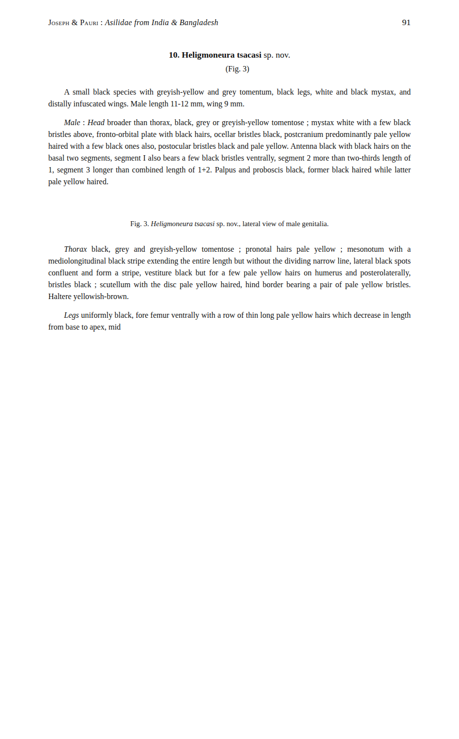Joseph & Pauri : Asilidae from India & Bangladesh 91
10. Heligmoneura tsacasi sp. nov.
(Fig. 3)
A small black species with greyish-yellow and grey tomentum, black legs, white and black mystax, and distally infuscated wings. Male length 11-12 mm, wing 9 mm.
Male : Head broader than thorax, black, grey or greyish-yellow tomentose ; mystax white with a few black bristles above, fronto-orbital plate with black hairs, ocellar bristles black, postcranium predominantly pale yellow haired with a few black ones also, postocular bristles black and pale yellow. Antenna black with black hairs on the basal two segments, segment I also bears a few black bristles ventrally, segment 2 more than two-thirds length of 1, segment 3 longer than combined length of 1+2. Palpus and proboscis black, former black haired while latter pale yellow haired.
Fig. 3. Heligmoneura tsacasi sp. nov., lateral view of male genitalia.
Thorax black, grey and greyish-yellow tomentose ; pronotal hairs pale yellow ; mesonotum with a mediolongitudinal black stripe extending the entire length but without the dividing narrow line, lateral black spots confluent and form a stripe, vestiture black but for a few pale yellow hairs on humerus and posterolaterally, bristles black ; scutellum with the disc pale yellow haired, hind border bearing a pair of pale yellow bristles. Haltere yellowish-brown.
Legs uniformly black, fore femur ventrally with a row of thin long pale yellow hairs which decrease in length from base to apex, mid